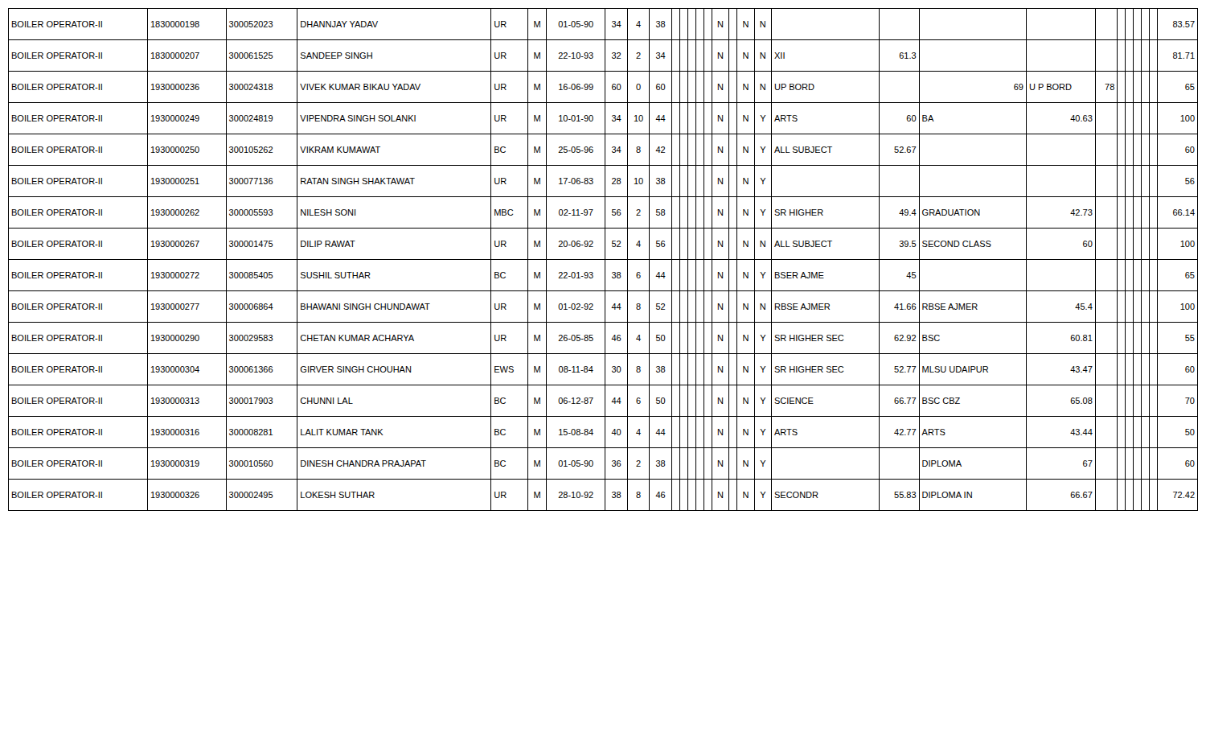| BOILER OPERATOR-II | 1830000198 | 300052023 | DHANNJAY YADAV | UR | M | 01-05-90 | 34 | 4 | 38 | | | | | | N | | N | N | | | | | | | | | | | 83.57 |
| BOILER OPERATOR-II | 1830000207 | 300061525 | SANDEEP SINGH | UR | M | 22-10-93 | 32 | 2 | 34 | | | | | | N | | N | N | XII | 61.3 | | | | | | | | | 81.71 |
| BOILER OPERATOR-II | 1930000236 | 300024318 | VIVEK KUMAR BIKAU YADAV | UR | M | 16-06-99 | 60 | 0 | 60 | | | | | | N | | N | N | UP BORD | | 69 | U P BORD | 78 | | | | | | 65 |
| BOILER OPERATOR-II | 1930000249 | 300024819 | VIPENDRA SINGH SOLANKI | UR | M | 10-01-90 | 34 | 10 | 44 | | | | | | N | | N | Y | ARTS | 60 | BA | 40.63 | | | | | | | 100 |
| BOILER OPERATOR-II | 1930000250 | 300105262 | VIKRAM KUMAWAT | BC | M | 25-05-96 | 34 | 8 | 42 | | | | | | N | | N | Y | ALL SUBJECT | 52.67 | | | | | | | | | 60 |
| BOILER OPERATOR-II | 1930000251 | 300077136 | RATAN SINGH SHAKTAWAT | UR | M | 17-06-83 | 28 | 10 | 38 | | | | | | N | | N | Y | | | | | | | | | | | 56 |
| BOILER OPERATOR-II | 1930000262 | 300005593 | NILESH SONI | MBC | M | 02-11-97 | 56 | 2 | 58 | | | | | | N | | N | Y | SR HIGHER | 49.4 | GRADUATION | 42.73 | | | | | | | 66.14 |
| BOILER OPERATOR-II | 1930000267 | 300001475 | DILIP RAWAT | UR | M | 20-06-92 | 52 | 4 | 56 | | | | | | N | | N | N | ALL SUBJECT | 39.5 | SECOND CLASS | 60 | | | | | | | 100 |
| BOILER OPERATOR-II | 1930000272 | 300085405 | SUSHIL SUTHAR | BC | M | 22-01-93 | 38 | 6 | 44 | | | | | | N | | N | Y | BSER AJME | 45 | | | | | | | | | 65 |
| BOILER OPERATOR-II | 1930000277 | 300006864 | BHAWANI SINGH CHUNDAWAT | UR | M | 01-02-92 | 44 | 8 | 52 | | | | | | N | | N | N | RBSE AJMER | 41.66 | RBSE AJMER | 45.4 | | | | | | | 100 |
| BOILER OPERATOR-II | 1930000290 | 300029583 | CHETAN KUMAR ACHARYA | UR | M | 26-05-85 | 46 | 4 | 50 | | | | | | N | | N | Y | SR HIGHER SEC | 62.92 | BSC | 60.81 | | | | | | | 55 |
| BOILER OPERATOR-II | 1930000304 | 300061366 | GIRVER SINGH CHOUHAN | EWS | M | 08-11-84 | 30 | 8 | 38 | | | | | | N | | N | Y | SR HIGHER SEC | 52.77 | MLSU UDAIPUR | 43.47 | | | | | | | 60 |
| BOILER OPERATOR-II | 1930000313 | 300017903 | CHUNNI LAL | BC | M | 06-12-87 | 44 | 6 | 50 | | | | | | N | | N | Y | SCIENCE | 66.77 | BSC CBZ | 65.08 | | | | | | | 70 |
| BOILER OPERATOR-II | 1930000316 | 300008281 | LALIT KUMAR TANK | BC | M | 15-08-84 | 40 | 4 | 44 | | | | | | N | | N | Y | ARTS | 42.77 | ARTS | 43.44 | | | | | | | 50 |
| BOILER OPERATOR-II | 1930000319 | 300010560 | DINESH CHANDRA PRAJAPAT | BC | M | 01-05-90 | 36 | 2 | 38 | | | | | | N | | N | Y | | | DIPLOMA | 67 | | | | | | | 60 |
| BOILER OPERATOR-II | 1930000326 | 300002495 | LOKESH SUTHAR | UR | M | 28-10-92 | 38 | 8 | 46 | | | | | | N | | N | Y | SECONDR | 55.83 | DIPLOMA IN | 66.67 | | | | | | | 72.42 |